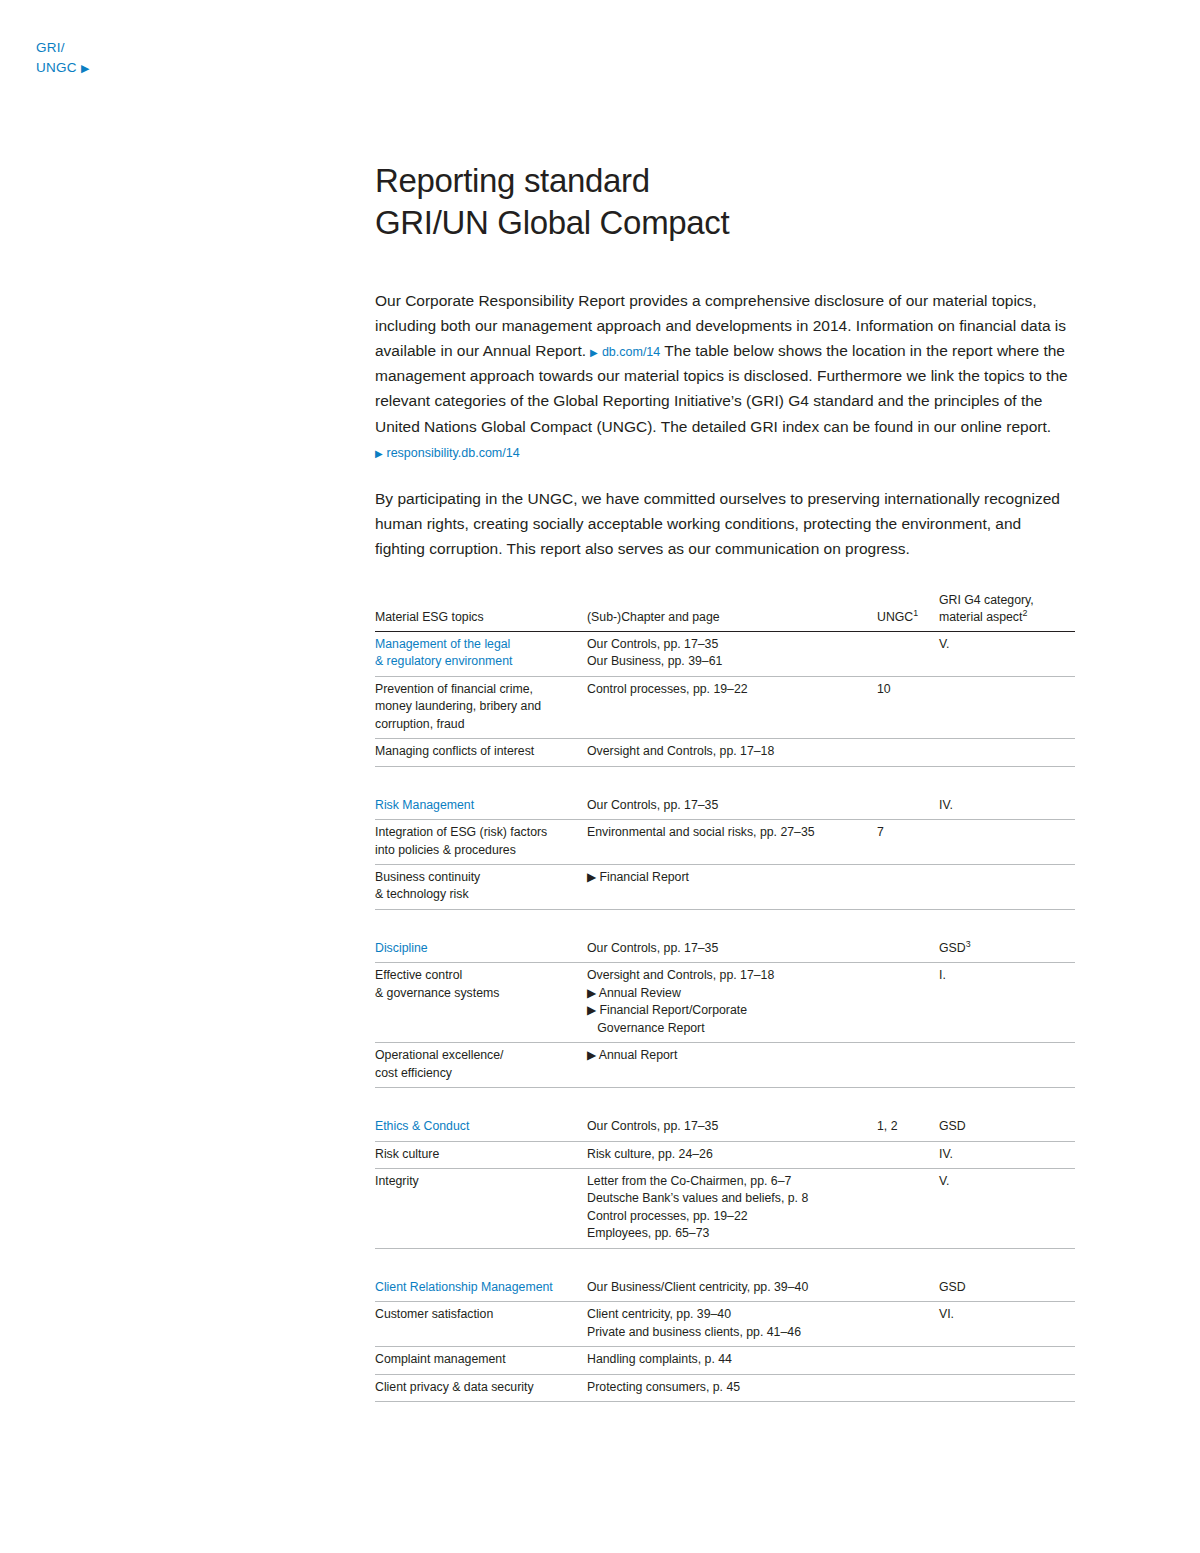GRI/
UNGC ▶
Reporting standard
GRI/UN Global Compact
Our Corporate Responsibility Report provides a comprehensive disclosure of our material topics, including both our management approach and developments in 2014. Information on financial data is available in our Annual Report. ▶ db.com/14 The table below shows the location in the report where the management approach towards our material topics is disclosed. Furthermore we link the topics to the relevant categories of the Global Reporting Initiative’s (GRI) G4 standard and the principles of the United Nations Global Compact (UNGC). The detailed GRI index can be found in our online report. ▶ responsibility.db.com/14
By participating in the UNGC, we have committed ourselves to preserving internationally recognized human rights, creating socially acceptable working conditions, protecting the environment, and fighting corruption. This report also serves as our communication on progress.
| Material ESG topics | (Sub-)Chapter and page | UNGC 1 | GRI G4 category, material aspect 2 |
| --- | --- | --- | --- |
| Management of the legal & regulatory environment | Our Controls, pp. 17–35 Our Business, pp. 39–61 | | V. |
| Prevention of financial crime, money laundering, bribery and corruption, fraud | Control processes, pp. 19–22 | 10 | |
| Managing conflicts of interest | Oversight and Controls, pp. 17–18 | | |
| Risk Management | Our Controls, pp. 17–35 | | IV. |
| Integration of ESG (risk) factors into policies & procedures | Environmental and social risks, pp. 27–35 | 7 | |
| Business continuity & technology risk | ▶ Financial Report | | |
| Discipline | Our Controls, pp. 17–35 | | GSD 3 |
| Effective control & governance systems | Oversight and Controls, pp. 17–18 ▶ Annual Review ▶ Financial Report/Corporate Governance Report | | I. |
| Operational excellence/ cost efficiency | ▶ Annual Report | | |
| Ethics & Conduct | Our Controls, pp. 17–35 | 1, 2 | GSD |
| Risk culture | Risk culture, pp. 24–26 | | IV. |
| Integrity | Letter from the Co-Chairmen, pp. 6–7 Deutsche Bank’s values and beliefs, p. 8 Control processes, pp. 19–22 Employees, pp. 65–73 | | V. |
| Client Relationship Management | Our Business/Client centricity, pp. 39–40 | | GSD |
| Customer satisfaction | Client centricity, pp. 39–40 Private and business clients, pp. 41–46 | | VI. |
| Complaint management | Handling complaints, p. 44 | | |
| Client privacy & data security | Protecting consumers, p. 45 | | |